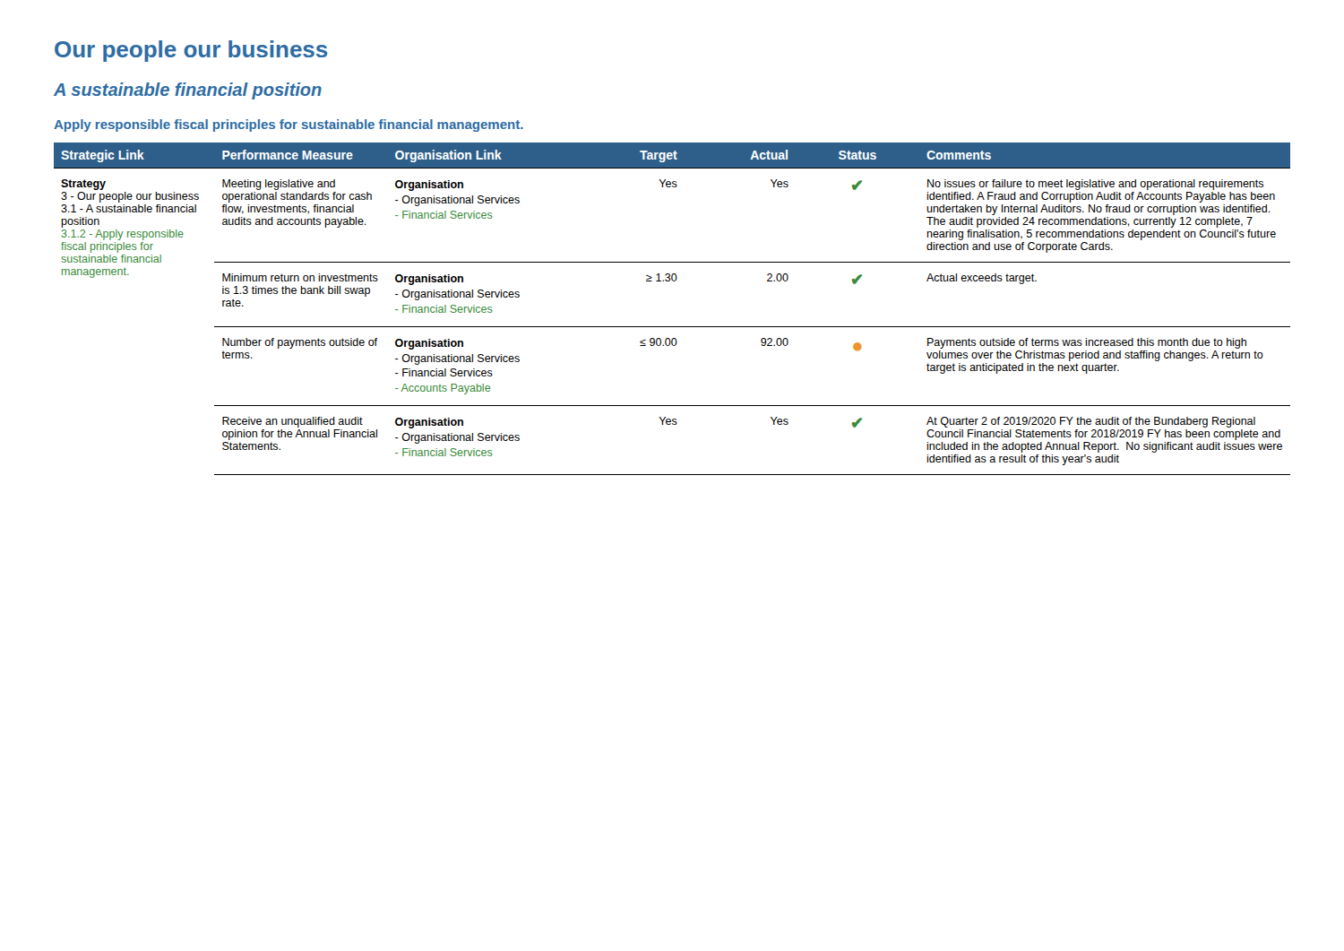Our people our business
A sustainable financial position
Apply responsible fiscal principles for sustainable financial management.
| Strategic Link | Performance Measure | Organisation Link | Target | Actual | Status | Comments |
| --- | --- | --- | --- | --- | --- | --- |
| Strategy 3 - Our people our business 3.1 - A sustainable financial position 3.1.2 - Apply responsible fiscal principles for sustainable financial management. | Meeting legislative and operational standards for cash flow, investments, financial audits and accounts payable. | Organisation - Organisational Services - Financial Services | Yes | Yes | ✔ | No issues or failure to meet legislative and operational requirements identified. A Fraud and Corruption Audit of Accounts Payable has been undertaken by Internal Auditors. No fraud or corruption was identified. The audit provided 24 recommendations, currently 12 complete, 7 nearing finalisation, 5 recommendations dependent on Council's future direction and use of Corporate Cards. |
| Minimum return on investments is 1.3 times the bank bill swap rate. | Organisation - Organisational Services - Financial Services | ≥ 1.30 | 2.00 | ✔ | Actual exceeds target. |
| Number of payments outside of terms. | Organisation - Organisational Services - Financial Services - Accounts Payable | ≤ 90.00 | 92.00 | ● | Payments outside of terms was increased this month due to high volumes over the Christmas period and staffing changes. A return to target is anticipated in the next quarter. |
| Receive an unqualified audit opinion for the Annual Financial Statements. | Organisation - Organisational Services - Financial Services | Yes | Yes | ✔ | At Quarter 2 of 2019/2020 FY the audit of the Bundaberg Regional Council Financial Statements for 2018/2019 FY has been complete and included in the adopted Annual Report. No significant audit issues were identified as a result of this year's audit |